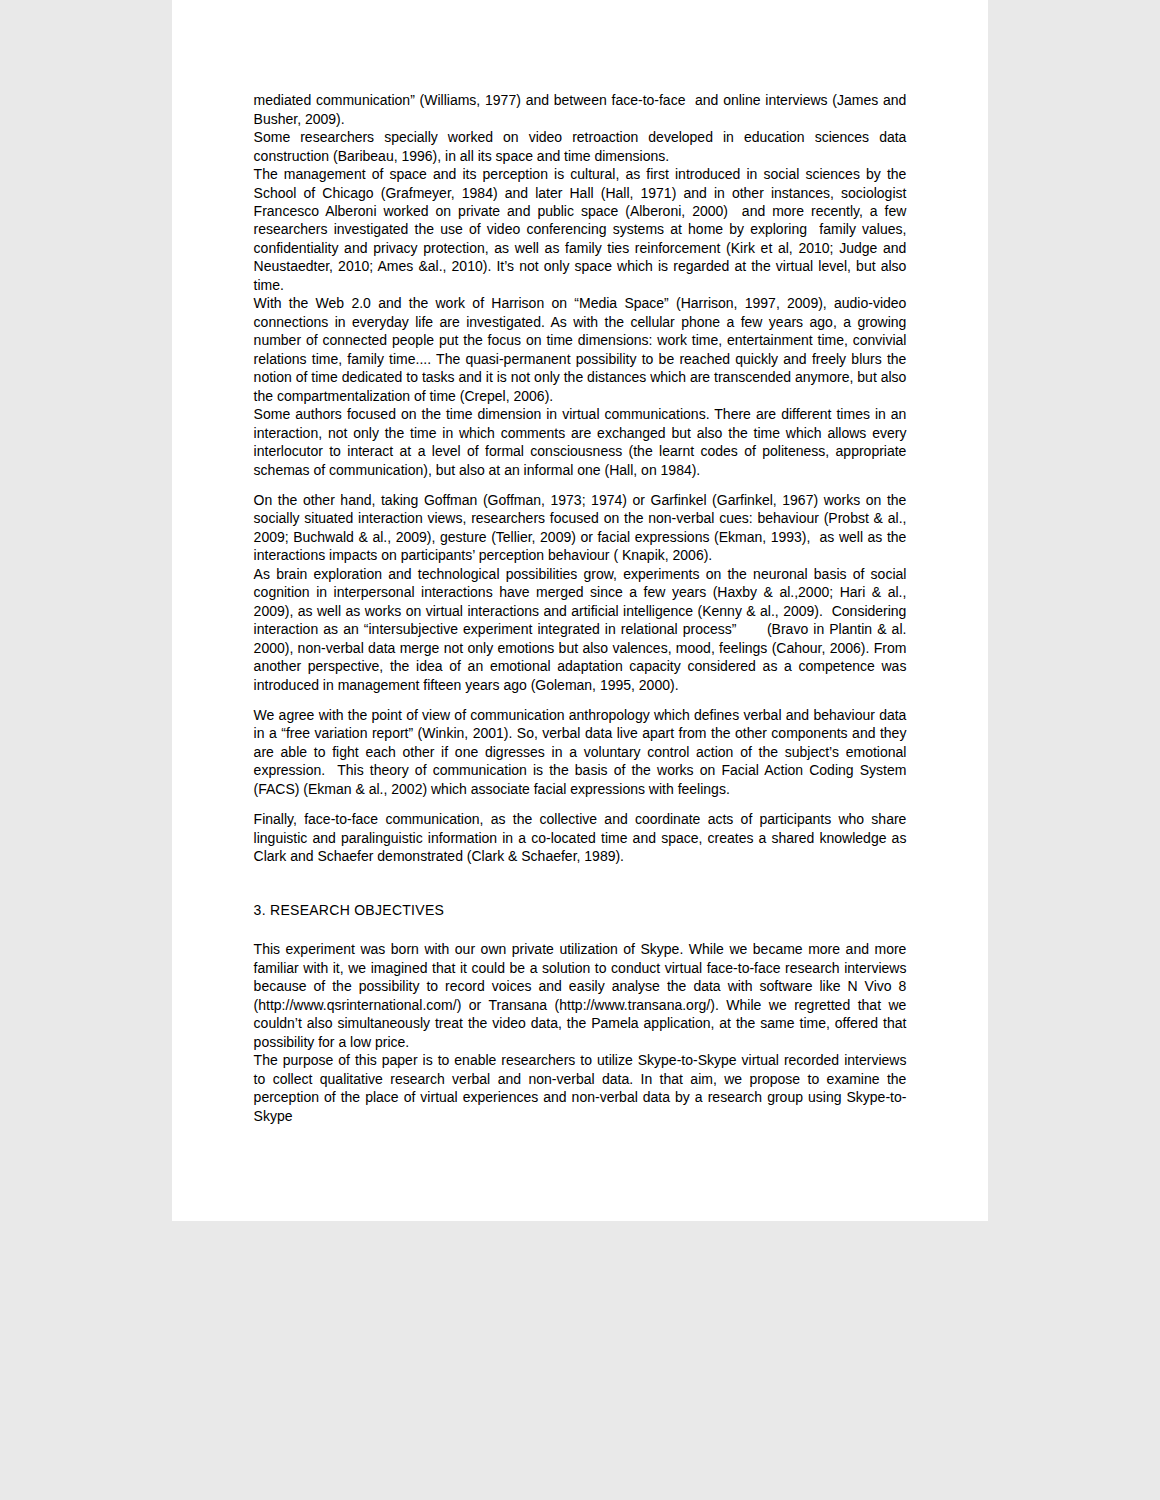mediated communication” (Williams, 1977) and between face-to-face and online interviews (James and Busher, 2009).
Some researchers specially worked on video retroaction developed in education sciences data construction (Baribeau, 1996), in all its space and time dimensions.
The management of space and its perception is cultural, as first introduced in social sciences by the School of Chicago (Grafmeyer, 1984) and later Hall (Hall, 1971) and in other instances, sociologist Francesco Alberoni worked on private and public space (Alberoni, 2000) and more recently, a few researchers investigated the use of video conferencing systems at home by exploring family values, confidentiality and privacy protection, as well as family ties reinforcement (Kirk et al, 2010; Judge and Neustaedter, 2010; Ames &al., 2010). It’s not only space which is regarded at the virtual level, but also time.
With the Web 2.0 and the work of Harrison on “Media Space” (Harrison, 1997, 2009), audio-video connections in everyday life are investigated. As with the cellular phone a few years ago, a growing number of connected people put the focus on time dimensions: work time, entertainment time, convivial relations time, family time.... The quasi-permanent possibility to be reached quickly and freely blurs the notion of time dedicated to tasks and it is not only the distances which are transcended anymore, but also the compartmentalization of time (Crepel, 2006).
Some authors focused on the time dimension in virtual communications. There are different times in an interaction, not only the time in which comments are exchanged but also the time which allows every interlocutor to interact at a level of formal consciousness (the learnt codes of politeness, appropriate schemas of communication), but also at an informal one (Hall, on 1984).
On the other hand, taking Goffman (Goffman, 1973; 1974) or Garfinkel (Garfinkel, 1967) works on the socially situated interaction views, researchers focused on the non-verbal cues: behaviour (Probst & al., 2009; Buchwald & al., 2009), gesture (Tellier, 2009) or facial expressions (Ekman, 1993), as well as the interactions impacts on participants’ perception behaviour ( Knapik, 2006).
As brain exploration and technological possibilities grow, experiments on the neuronal basis of social cognition in interpersonal interactions have merged since a few years (Haxby & al.,2000; Hari & al., 2009), as well as works on virtual interactions and artificial intelligence (Kenny & al., 2009). Considering interaction as an “intersubjective experiment integrated in relational process” (Bravo in Plantin & al. 2000), non-verbal data merge not only emotions but also valences, mood, feelings (Cahour, 2006). From another perspective, the idea of an emotional adaptation capacity considered as a competence was introduced in management fifteen years ago (Goleman, 1995, 2000).
We agree with the point of view of communication anthropology which defines verbal and behaviour data in a “free variation report” (Winkin, 2001). So, verbal data live apart from the other components and they are able to fight each other if one digresses in a voluntary control action of the subject’s emotional expression. This theory of communication is the basis of the works on Facial Action Coding System (FACS) (Ekman & al., 2002) which associate facial expressions with feelings.
Finally, face-to-face communication, as the collective and coordinate acts of participants who share linguistic and paralinguistic information in a co-located time and space, creates a shared knowledge as Clark and Schaefer demonstrated (Clark & Schaefer, 1989).
3. RESEARCH OBJECTIVES
This experiment was born with our own private utilization of Skype. While we became more and more familiar with it, we imagined that it could be a solution to conduct virtual face-to-face research interviews because of the possibility to record voices and easily analyse the data with software like N Vivo 8 (http://www.qsrinternational.com/) or Transana (http://www.transana.org/). While we regretted that we couldn’t also simultaneously treat the video data, the Pamela application, at the same time, offered that possibility for a low price.
The purpose of this paper is to enable researchers to utilize Skype-to-Skype virtual recorded interviews to collect qualitative research verbal and non-verbal data. In that aim, we propose to examine the perception of the place of virtual experiences and non-verbal data by a research group using Skype-to-Skype